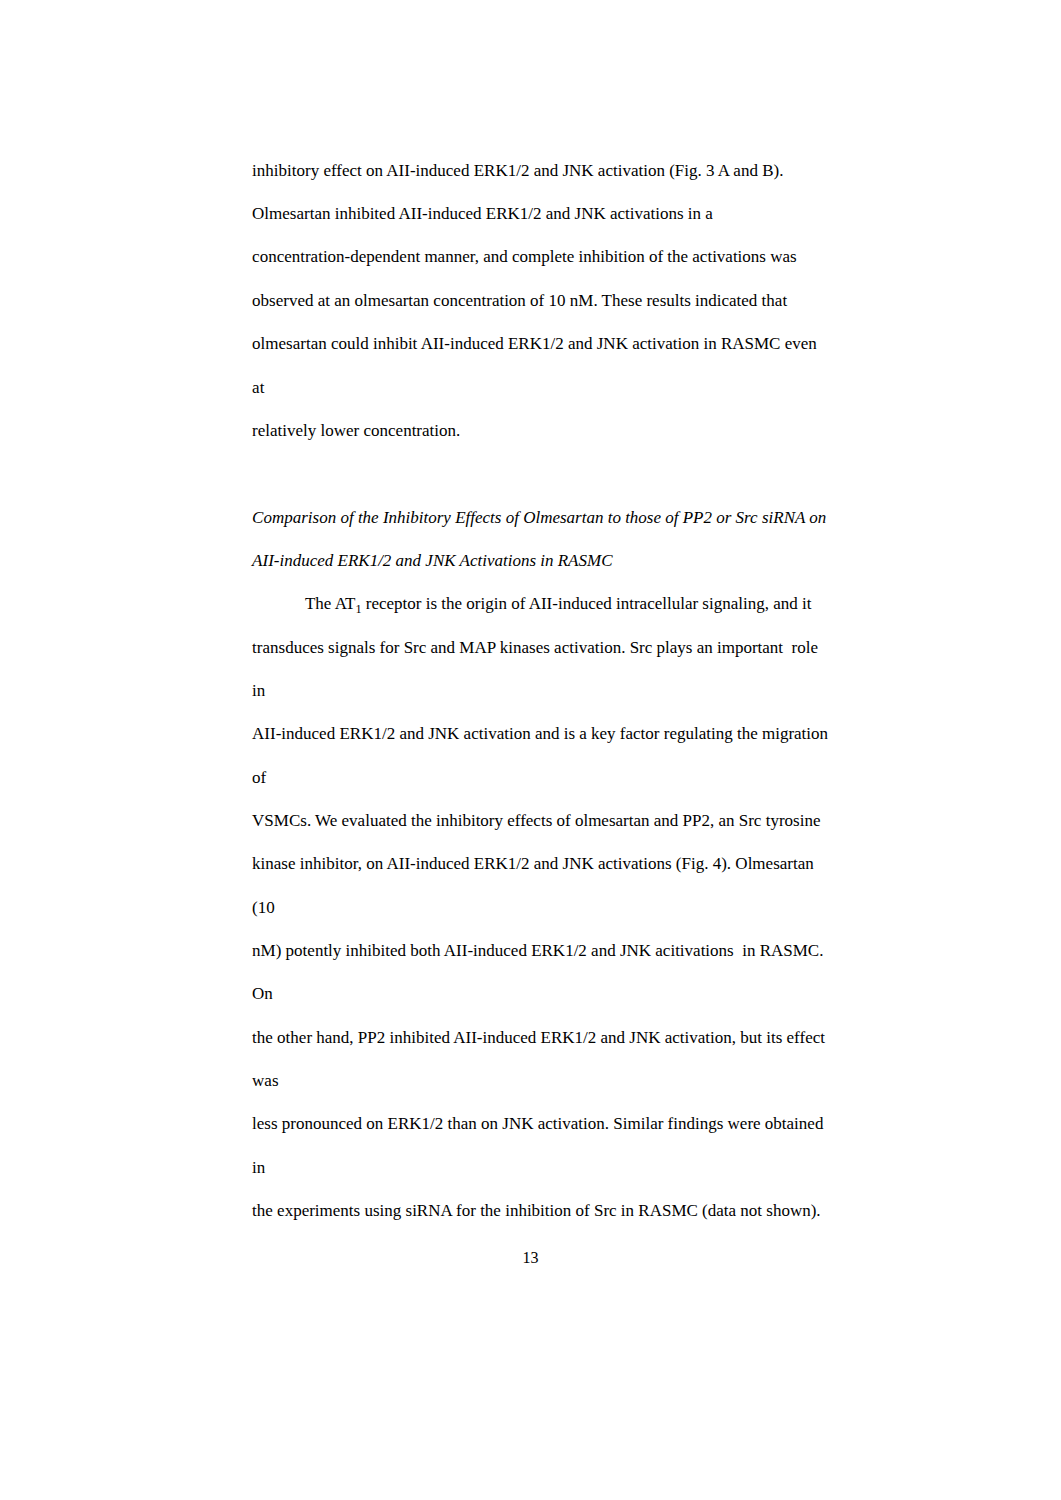inhibitory effect on AII-induced ERK1/2 and JNK activation (Fig. 3 A and B).
Olmesartan inhibited AII-induced ERK1/2 and JNK activations in a
concentration-dependent manner, and complete inhibition of the activations was
observed at an olmesartan concentration of 10 nM. These results indicated that
olmesartan could inhibit AII-induced ERK1/2 and JNK activation in RASMC even at
relatively lower concentration.
Comparison of the Inhibitory Effects of Olmesartan to those of PP2 or Src siRNA on
AII-induced ERK1/2 and JNK Activations in RASMC
The AT1 receptor is the origin of AII-induced intracellular signaling, and it
transduces signals for Src and MAP kinases activation. Src plays an important role in
AII-induced ERK1/2 and JNK activation and is a key factor regulating the migration of
VSMCs. We evaluated the inhibitory effects of olmesartan and PP2, an Src tyrosine
kinase inhibitor, on AII-induced ERK1/2 and JNK activations (Fig. 4). Olmesartan (10
nM) potently inhibited both AII-induced ERK1/2 and JNK acitivations in RASMC. On
the other hand, PP2 inhibited AII-induced ERK1/2 and JNK activation, but its effect was
less pronounced on ERK1/2 than on JNK activation. Similar findings were obtained in
the experiments using siRNA for the inhibition of Src in RASMC (data not shown).
13